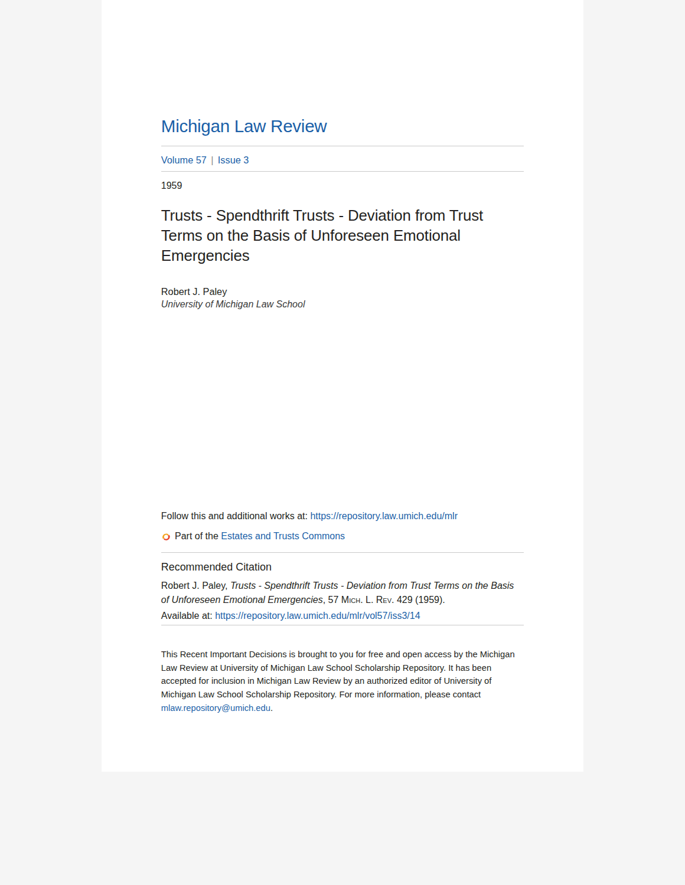Michigan Law Review
Volume 57|Issue 3
1959
Trusts - Spendthrift Trusts - Deviation from Trust Terms on the Basis of Unforeseen Emotional Emergencies
Robert J. Paley
University of Michigan Law School
Follow this and additional works at: https://repository.law.umich.edu/mlr
Part of the Estates and Trusts Commons
Recommended Citation
Robert J. Paley, Trusts - Spendthrift Trusts - Deviation from Trust Terms on the Basis of Unforeseen Emotional Emergencies, 57 Mich. L. Rev. 429 (1959).
Available at: https://repository.law.umich.edu/mlr/vol57/iss3/14
This Recent Important Decisions is brought to you for free and open access by the Michigan Law Review at University of Michigan Law School Scholarship Repository. It has been accepted for inclusion in Michigan Law Review by an authorized editor of University of Michigan Law School Scholarship Repository. For more information, please contact mlaw.repository@umich.edu.